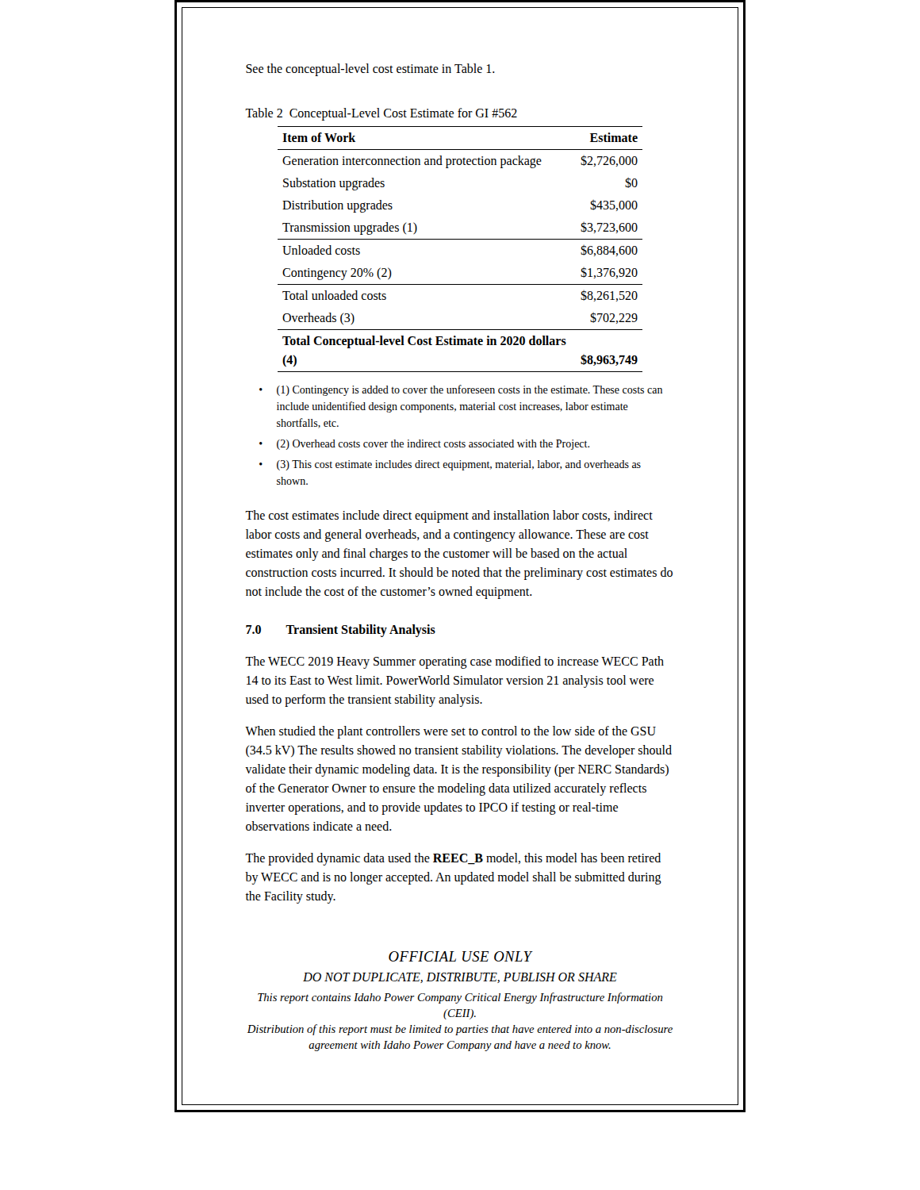See the conceptual-level cost estimate in Table 1.
Table 2 Conceptual-Level Cost Estimate for GI #562
| Item of Work | Estimate |
| --- | --- |
| Generation interconnection and protection package | $2,726,000 |
| Substation upgrades | $0 |
| Distribution upgrades | $435,000 |
| Transmission upgrades (1) | $3,723,600 |
| Unloaded costs | $6,884,600 |
| Contingency 20% (2) | $1,376,920 |
| Total unloaded costs | $8,261,520 |
| Overheads (3) | $702,229 |
| Total Conceptual-level Cost Estimate in 2020 dollars (4) | $8,963,749 |
(1) Contingency is added to cover the unforeseen costs in the estimate. These costs can include unidentified design components, material cost increases, labor estimate shortfalls, etc.
(2) Overhead costs cover the indirect costs associated with the Project.
(3) This cost estimate includes direct equipment, material, labor, and overheads as shown.
The cost estimates include direct equipment and installation labor costs, indirect labor costs and general overheads, and a contingency allowance. These are cost estimates only and final charges to the customer will be based on the actual construction costs incurred. It should be noted that the preliminary cost estimates do not include the cost of the customer’s owned equipment.
7.0 Transient Stability Analysis
The WECC 2019 Heavy Summer operating case modified to increase WECC Path 14 to its East to West limit. PowerWorld Simulator version 21 analysis tool were used to perform the transient stability analysis.
When studied the plant controllers were set to control to the low side of the GSU (34.5 kV) The results showed no transient stability violations. The developer should validate their dynamic modeling data. It is the responsibility (per NERC Standards) of the Generator Owner to ensure the modeling data utilized accurately reflects inverter operations, and to provide updates to IPCO if testing or real-time observations indicate a need.
The provided dynamic data used the REEC_B model, this model has been retired by WECC and is no longer accepted. An updated model shall be submitted during the Facility study.
OFFICIAL USE ONLY
DO NOT DUPLICATE, DISTRIBUTE, PUBLISH OR SHARE
This report contains Idaho Power Company Critical Energy Infrastructure Information (CEII).
Distribution of this report must be limited to parties that have entered into a non-disclosure
agreement with Idaho Power Company and have a need to know.